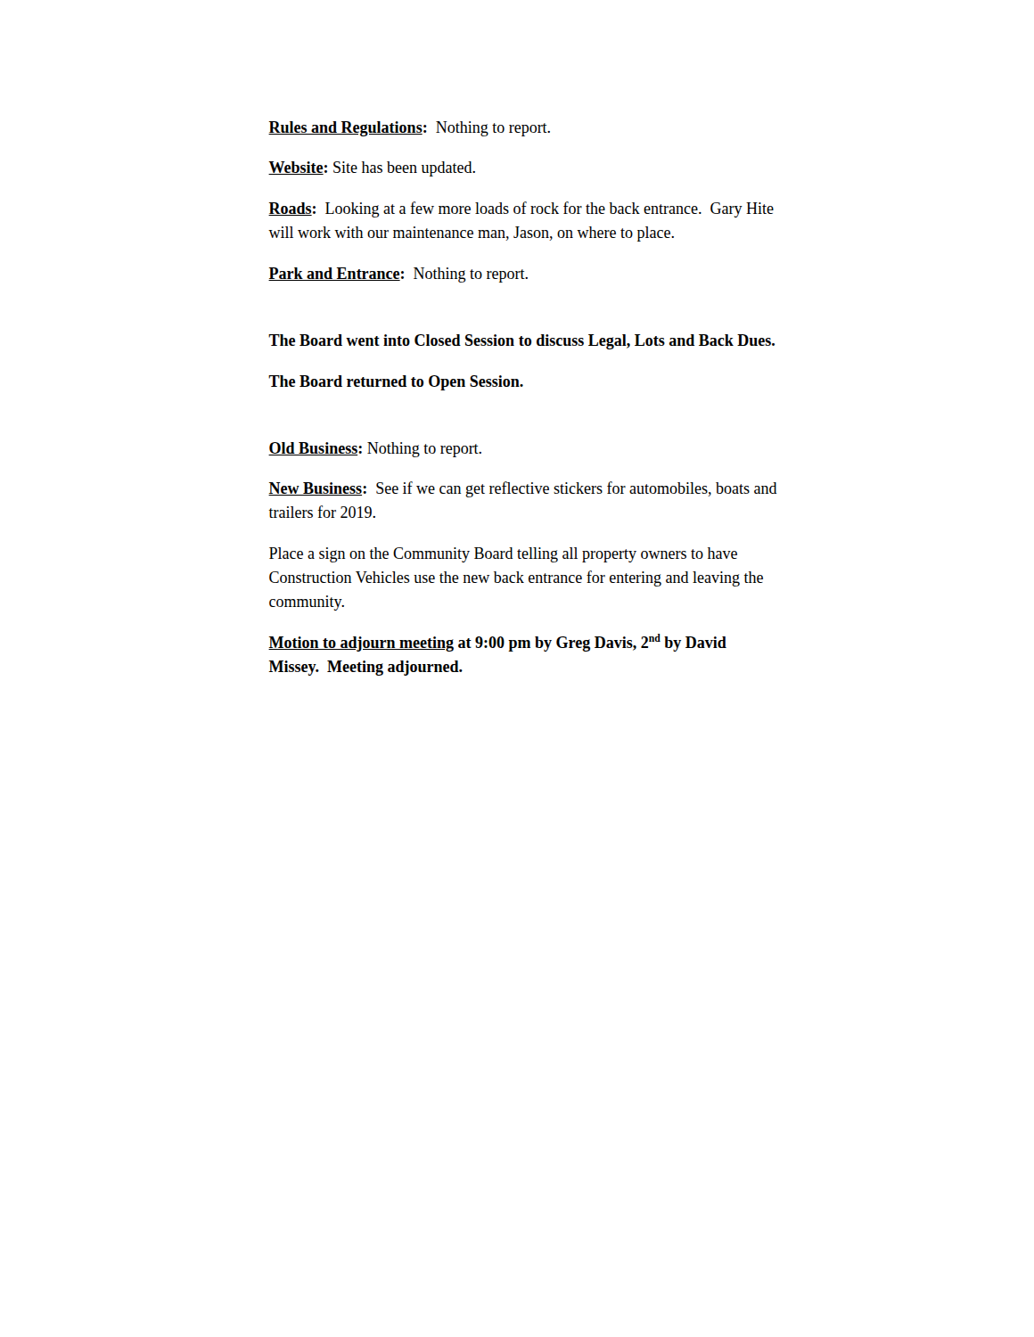Rules and Regulations: Nothing to report.
Website: Site has been updated.
Roads: Looking at a few more loads of rock for the back entrance. Gary Hite will work with our maintenance man, Jason, on where to place.
Park and Entrance: Nothing to report.
The Board went into Closed Session to discuss Legal, Lots and Back Dues.
The Board returned to Open Session.
Old Business: Nothing to report.
New Business: See if we can get reflective stickers for automobiles, boats and trailers for 2019.
Place a sign on the Community Board telling all property owners to have Construction Vehicles use the new back entrance for entering and leaving the community.
Motion to adjourn meeting at 9:00 pm by Greg Davis, 2nd by David Missey. Meeting adjourned.